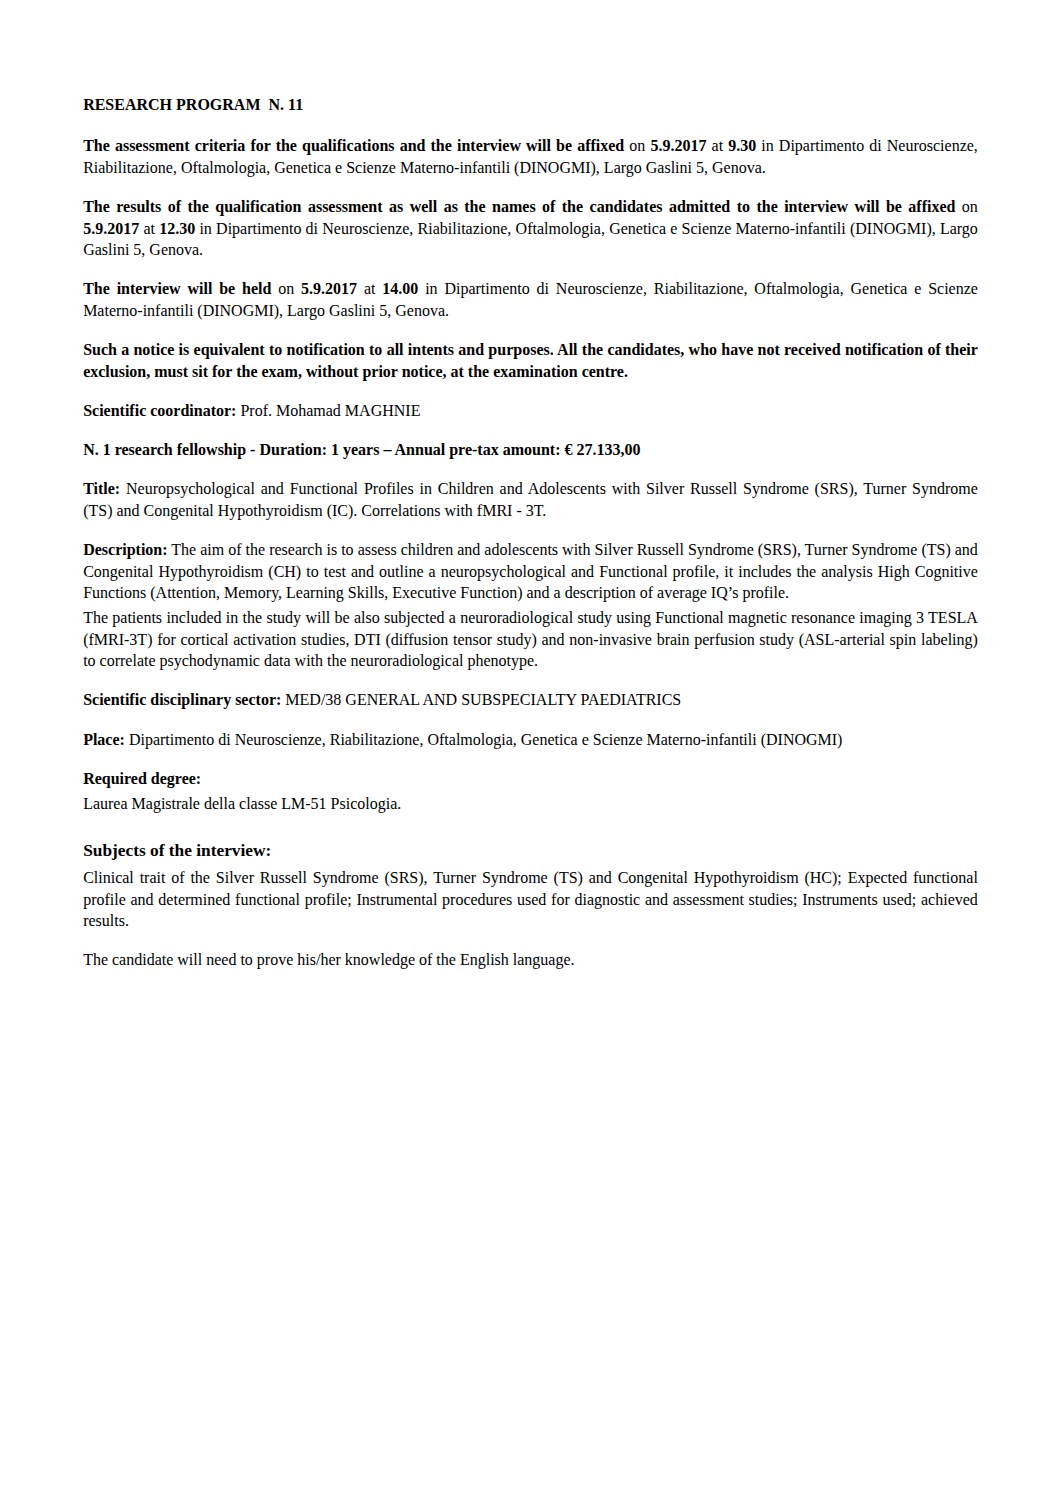RESEARCH PROGRAM N. 11
The assessment criteria for the qualifications and the interview will be affixed on 5.9.2017 at 9.30 in Dipartimento di Neuroscienze, Riabilitazione, Oftalmologia, Genetica e Scienze Materno-infantili (DINOGMI), Largo Gaslini 5, Genova.
The results of the qualification assessment as well as the names of the candidates admitted to the interview will be affixed on 5.9.2017 at 12.30 in Dipartimento di Neuroscienze, Riabilitazione, Oftalmologia, Genetica e Scienze Materno-infantili (DINOGMI), Largo Gaslini 5, Genova.
The interview will be held on 5.9.2017 at 14.00 in Dipartimento di Neuroscienze, Riabilitazione, Oftalmologia, Genetica e Scienze Materno-infantili (DINOGMI), Largo Gaslini 5, Genova.
Such a notice is equivalent to notification to all intents and purposes. All the candidates, who have not received notification of their exclusion, must sit for the exam, without prior notice, at the examination centre.
Scientific coordinator: Prof. Mohamad MAGHNIE
N. 1 research fellowship - Duration: 1 years – Annual pre-tax amount: € 27.133,00
Title: Neuropsychological and Functional Profiles in Children and Adolescents with Silver Russell Syndrome (SRS), Turner Syndrome (TS) and Congenital Hypothyroidism (IC). Correlations with fMRI - 3T.
Description: The aim of the research is to assess children and adolescents with Silver Russell Syndrome (SRS), Turner Syndrome (TS) and Congenital Hypothyroidism (CH) to test and outline a neuropsychological and Functional profile, it includes the analysis High Cognitive Functions (Attention, Memory, Learning Skills, Executive Function) and a description of average IQ’s profile.
The patients included in the study will be also subjected a neuroradiological study using Functional magnetic resonance imaging 3 TESLA (fMRI-3T) for cortical activation studies, DTI (diffusion tensor study) and non-invasive brain perfusion study (ASL-arterial spin labeling) to correlate psychodynamic data with the neuroradiological phenotype.
Scientific disciplinary sector: MED/38 GENERAL AND SUBSPECIALTY PAEDIATRICS
Place: Dipartimento di Neuroscienze, Riabilitazione, Oftalmologia, Genetica e Scienze Materno-infantili (DINOGMI)
Required degree:
Laurea Magistrale della classe LM-51 Psicologia.
Subjects of the interview:
Clinical trait of the Silver Russell Syndrome (SRS), Turner Syndrome (TS) and Congenital Hypothyroidism (HC); Expected functional profile and determined functional profile; Instrumental procedures used for diagnostic and assessment studies; Instruments used; achieved results.
The candidate will need to prove his/her knowledge of the English language.